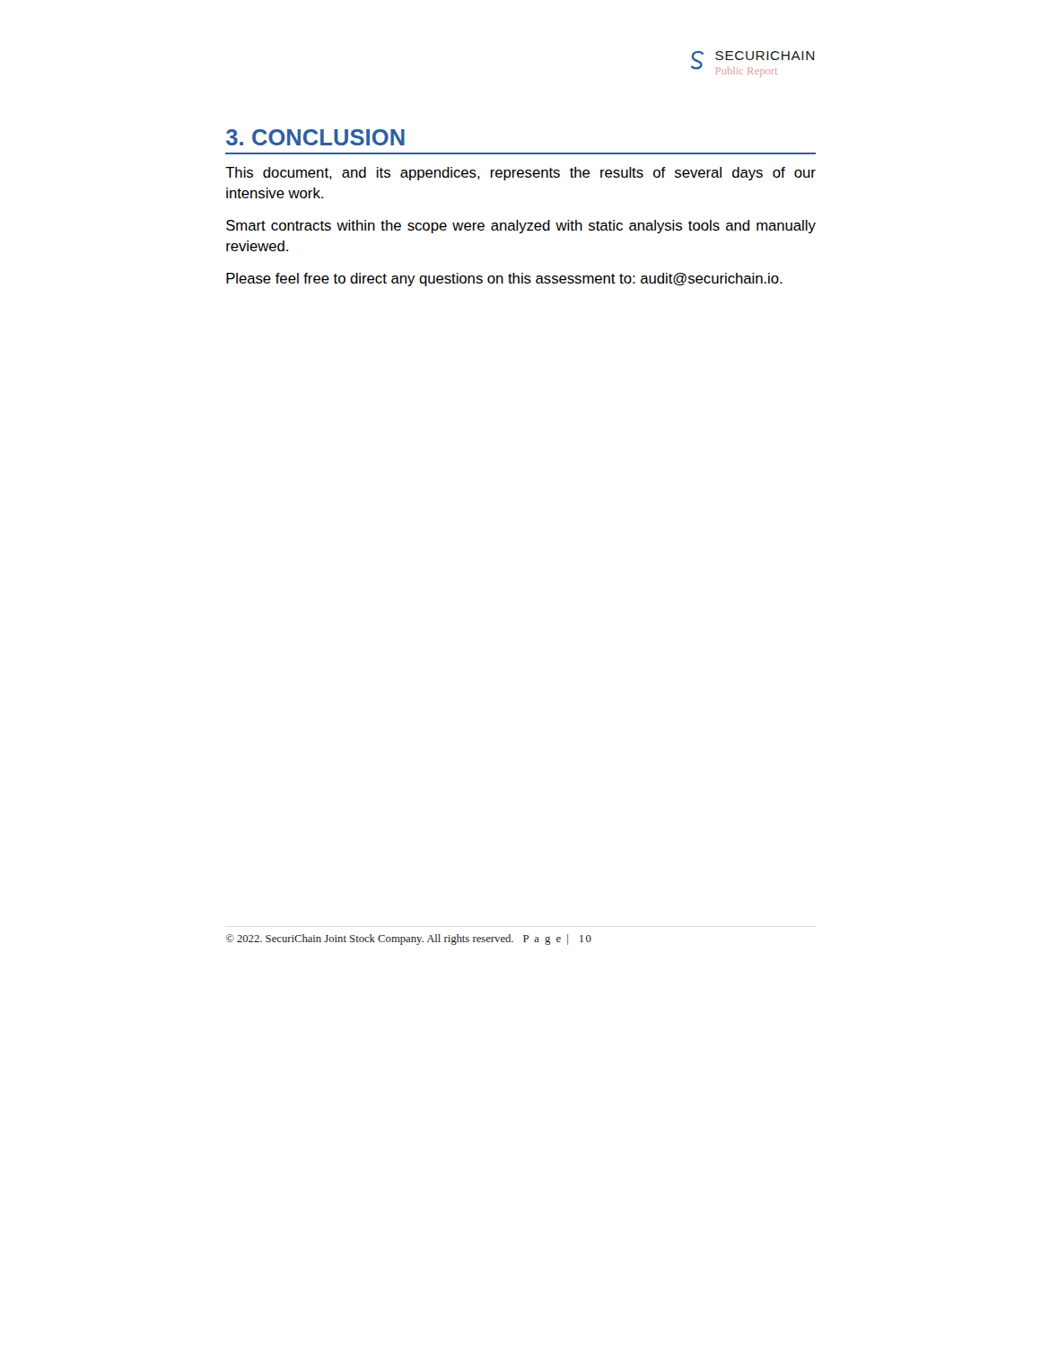SECURICHAIN
Public Report
3. CONCLUSION
This document, and its appendices, represents the results of several days of our intensive work.
Smart contracts within the scope were analyzed with static analysis tools and manually reviewed.
Please feel free to direct any questions on this assessment to: audit@securichain.io.
© 2022. SecuriChain Joint Stock Company. All rights reserved. P a g e | 10